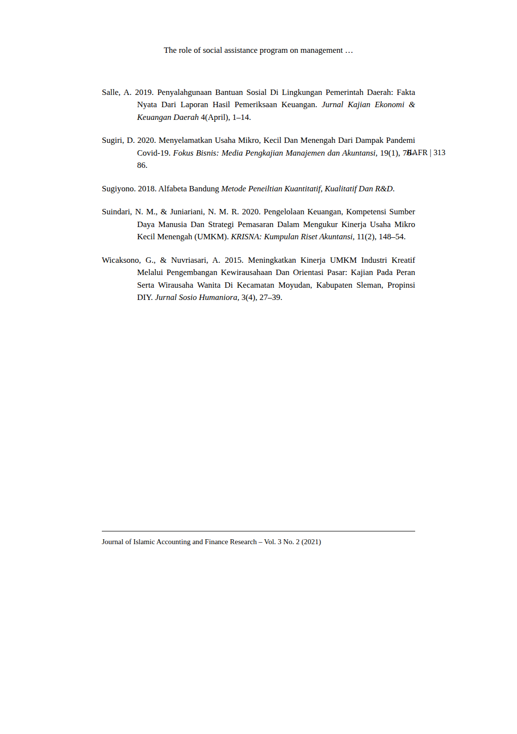The role of social assistance program on management …
JIAFR | 313
Salle, A. 2019. Penyalahgunaan Bantuan Sosial Di Lingkungan Pemerintah Daerah: Fakta Nyata Dari Laporan Hasil Pemeriksaan Keuangan. Jurnal Kajian Ekonomi & Keuangan Daerah 4(April), 1–14.
Sugiri, D. 2020. Menyelamatkan Usaha Mikro, Kecil Dan Menengah Dari Dampak Pandemi Covid-19. Fokus Bisnis: Media Pengkajian Manajemen dan Akuntansi, 19(1), 76–86.
Sugiyono. 2018. Alfabeta Bandung Metode Peneiltian Kuantitatif, Kualitatif Dan R&D.
Suindari, N. M., & Juniariani, N. M. R. 2020. Pengelolaan Keuangan, Kompetensi Sumber Daya Manusia Dan Strategi Pemasaran Dalam Mengukur Kinerja Usaha Mikro Kecil Menengah (UMKM). KRISNA: Kumpulan Riset Akuntansi, 11(2), 148–54.
Wicaksono, G., & Nuvriasari, A. 2015. Meningkatkan Kinerja UMKM Industri Kreatif Melalui Pengembangan Kewirausahaan Dan Orientasi Pasar: Kajian Pada Peran Serta Wirausaha Wanita Di Kecamatan Moyudan, Kabupaten Sleman, Propinsi DIY. Jurnal Sosio Humaniora, 3(4), 27–39.
Journal of Islamic Accounting and Finance Research – Vol. 3 No. 2 (2021)